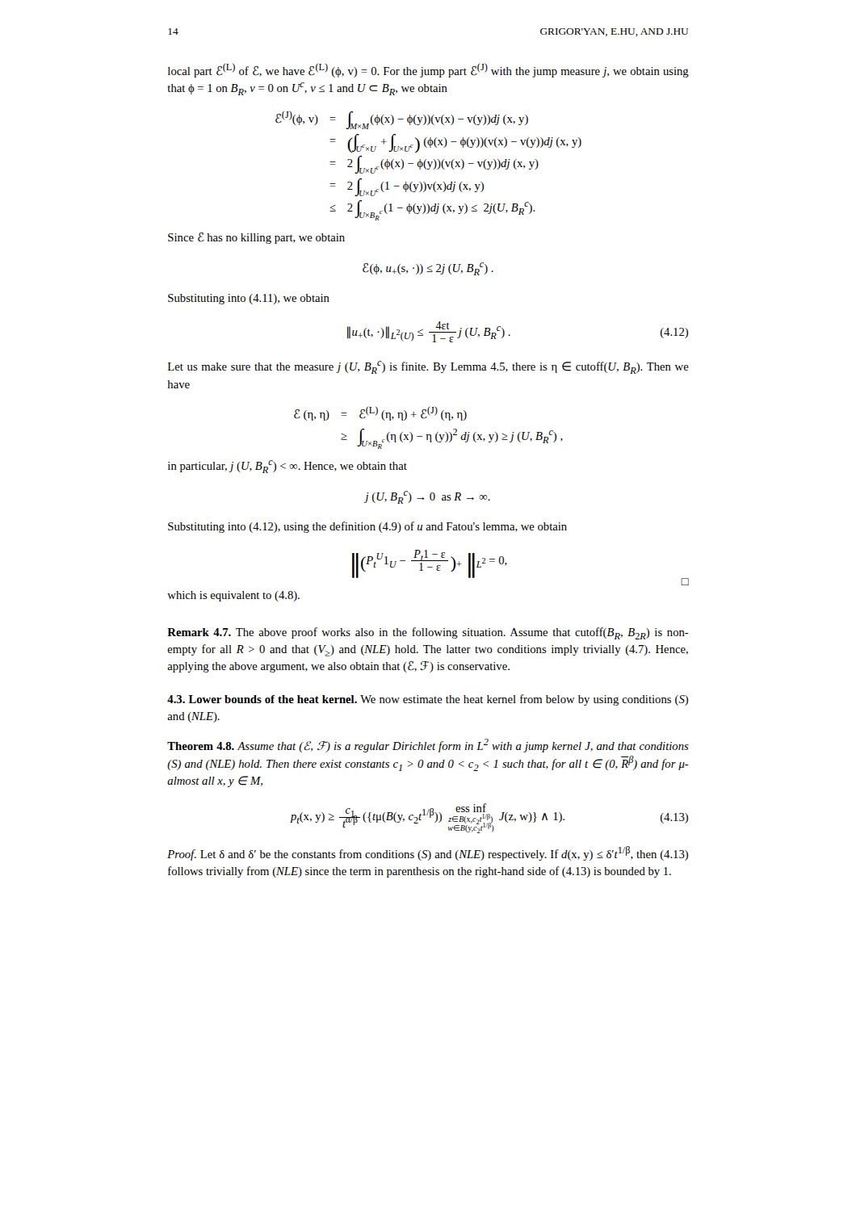14 GRIGOR'YAN, E.HU, AND J.HU
local part ℰ(L) of ℰ, we have ℰ(L) (ϕ, v) = 0. For the jump part ℰ(J) with the jump measure j, we obtain using that ϕ = 1 on BR, v = 0 on Uc, v ≤ 1 and U ⊂ BR, we obtain
| ℰ (J) (ϕ, v) | = | ∫ M × M (ϕ(x) − ϕ(y))(v(x) − v(y)) dj (x, y) |
| | = | ( ∫ U c × U + ∫ U × U c ) (ϕ(x) − ϕ(y))(v(x) − v(y)) dj (x, y) |
| | = | 2 ∫ U × U c (ϕ(x) − ϕ(y))(v(x) − v(y)) dj (x, y) |
| | = | 2 ∫ U × U c (1 − ϕ(y))v(x) dj (x, y) |
| | ≤ | 2 ∫ U × B R c (1 − ϕ(y)) dj (x, y) ≤ 2 j ( U , B R c ). |
Since ℰ has no killing part, we obtain
ℰ(ϕ, u+(s, ·)) ≤ 2j (U, BRc) .
Substituting into (4.11), we obtain
∥u+(t, ·)∥L2(U) ≤ 4εt 1 − ε j (U, BRc) . (4.12)
Let us make sure that the measure j (U, BRc) is finite. By Lemma 4.5, there is η ∈ cutoff(U, BR). Then we have
| ℰ (η, η) | = | ℰ (L) (η, η) + ℰ (J) (η, η) |
| | ≥ | ∫ U × B R c (η (x) − η (y)) 2 dj (x, y) ≥ j ( U , B R c ) , |
in particular, j (U, BRc) < ∞. Hence, we obtain that
j (U, BRc) → 0 as R → ∞.
Substituting into (4.12), using the definition (4.9) of u and Fatou's lemma, we obtain
∥(PtU1U − Pt1 − ε 1 − ε)+ ∥L2 = 0,
which is equivalent to (4.8).□
Remark 4.7. The above proof works also in the following situation. Assume that cutoff(BR, B2R) is non-empty for all R > 0 and that (V≥) and (NLE) hold. The latter two conditions imply trivially (4.7). Hence, applying the above argument, we also obtain that (ℰ, ℱ) is conservative.
4.3. Lower bounds of the heat kernel. We now estimate the heat kernel from below by using conditions (S) and (NLE).
Theorem 4.8. Assume that (ℰ, ℱ) is a regular Dirichlet form in L2 with a jump kernel J, and that conditions (S) and (NLE) hold. Then there exist constants c1 > 0 and 0 < c2 < 1 such that, for all t ∈ (0, Rβ) and for μ-almost all x, y ∈ M,
pt(x, y) ≥ c1 tα/β({tμ(B(y, c2t1/β)) ess inf z∈B(x,c2t1/β)
w∈B(y,c2t1/β) J(z, w)} ∧ 1). (4.13)
Proof. Let δ and δ′ be the constants from conditions (S) and (NLE) respectively. If d(x, y) ≤ δ′t1/β, then (4.13) follows trivially from (NLE) since the term in parenthesis on the right-hand side of (4.13) is bounded by 1.